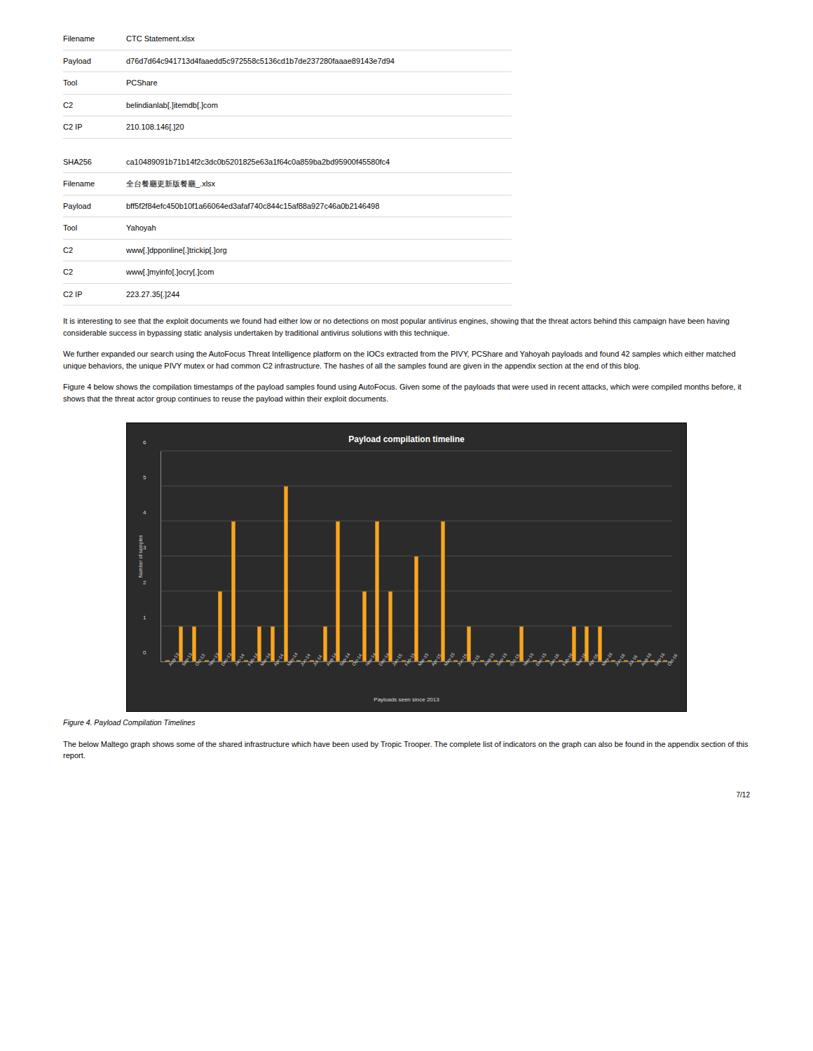| Filename | CTC Statement.xlsx |
| Payload | d76d7d64c941713d4faaedd5c972558c5136cd1b7de237280faaae89143e7d94 |
| Tool | PCShare |
| C2 | belindianlab[.]itemdb[.]com |
| C2 IP | 210.108.146[.]20 |
| SHA256 | ca10489091b71b14f2c3dc0b5201825e63a1f64c0a859ba2bd95900f45580fc4 |
| Filename | 全台餐廳更新版餐廳_.xlsx |
| Payload | bff5f2f84efc450b10f1a66064ed3afaf740c844c15af88a927c46a0b2146498 |
| Tool | Yahoyah |
| C2 | www[.]dpponline[.]trickip[.]org |
| C2 | www[.]myinfo[.]ocry[.]com |
| C2 IP | 223.27.35[.]244 |
It is interesting to see that the exploit documents we found had either low or no detections on most popular antivirus engines, showing that the threat actors behind this campaign have been having considerable success in bypassing static analysis undertaken by traditional antivirus solutions with this technique.
We further expanded our search using the AutoFocus Threat Intelligence platform on the IOCs extracted from the PIVY, PCShare and Yahoyah payloads and found 42 samples which either matched unique behaviors, the unique PIVY mutex or had common C2 infrastructure. The hashes of all the samples found are given in the appendix section at the end of this blog.
Figure 4 below shows the compilation timestamps of the payload samples found using AutoFocus. Given some of the payloads that were used in recent attacks, which were compiled months before, it shows that the threat actor group continues to reuse the payload within their exploit documents.
Payload compilation timeline
Number of samples
0
1
2
3
4
5
6
Aug-13
Sep-13
Oct-13
Nov-13
Dec-13
Jan-14
Feb-14
Mar-14
Apr-14
May-14
Jun-14
Jul-14
Aug-14
Sep-14
Oct-14
Nov-14
Dec-14
Jan-15
Feb-15
Mar-15
Apr-15
May-15
Jun-15
Jul-15
Aug-15
Sep-15
Oct-15
Nov-15
Dec-15
Jan-16
Feb-16
Mar-16
Apr-16
May-16
Jun-16
Jul-16
Aug-16
Sep-16
Oct-16
Payloads seen since 2013
Figure 4. Payload Compilation Timelines
The below Maltego graph shows some of the shared infrastructure which have been used by Tropic Trooper. The complete list of indicators on the graph can also be found in the appendix section of this report.
7/12